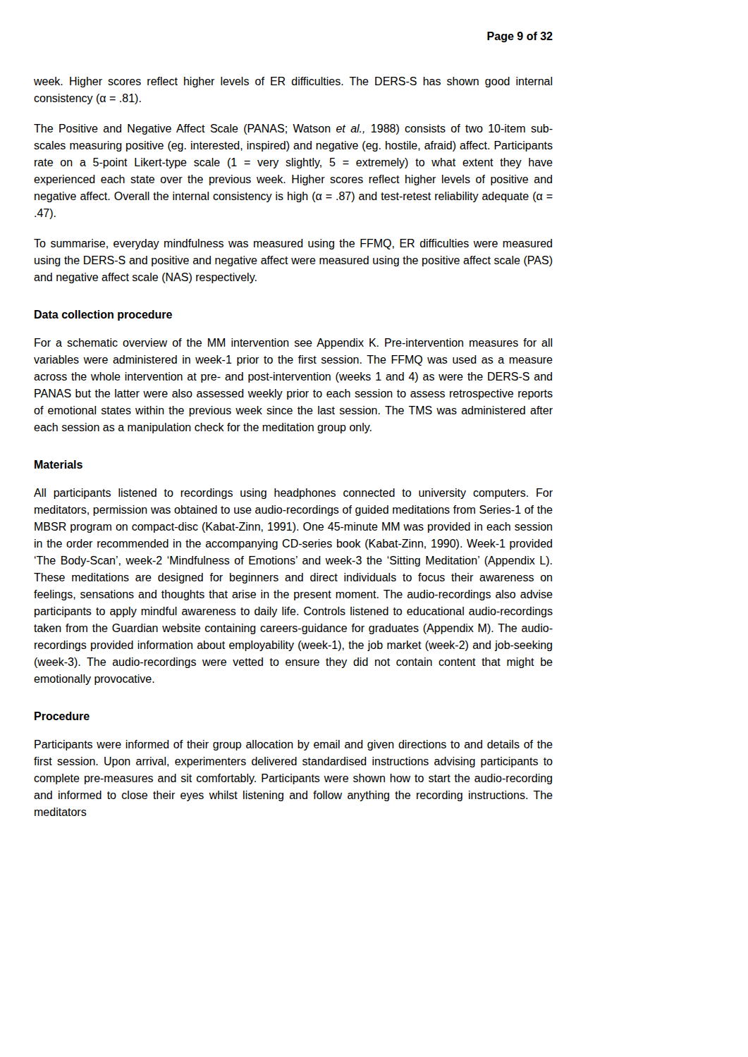Page 9 of 32
week. Higher scores reflect higher levels of ER difficulties. The DERS-S has shown good internal consistency (α = .81).
The Positive and Negative Affect Scale (PANAS; Watson et al., 1988) consists of two 10-item sub-scales measuring positive (eg. interested, inspired) and negative (eg. hostile, afraid) affect. Participants rate on a 5-point Likert-type scale (1 = very slightly, 5 = extremely) to what extent they have experienced each state over the previous week. Higher scores reflect higher levels of positive and negative affect. Overall the internal consistency is high (α = .87) and test-retest reliability adequate (α = .47).
To summarise, everyday mindfulness was measured using the FFMQ, ER difficulties were measured using the DERS-S and positive and negative affect were measured using the positive affect scale (PAS) and negative affect scale (NAS) respectively.
Data collection procedure
For a schematic overview of the MM intervention see Appendix K. Pre-intervention measures for all variables were administered in week-1 prior to the first session. The FFMQ was used as a measure across the whole intervention at pre- and post-intervention (weeks 1 and 4) as were the DERS-S and PANAS but the latter were also assessed weekly prior to each session to assess retrospective reports of emotional states within the previous week since the last session. The TMS was administered after each session as a manipulation check for the meditation group only.
Materials
All participants listened to recordings using headphones connected to university computers. For meditators, permission was obtained to use audio-recordings of guided meditations from Series-1 of the MBSR program on compact-disc (Kabat-Zinn, 1991). One 45-minute MM was provided in each session in the order recommended in the accompanying CD-series book (Kabat-Zinn, 1990). Week-1 provided ‘The Body-Scan’, week-2 ‘Mindfulness of Emotions’ and week-3 the ‘Sitting Meditation’ (Appendix L). These meditations are designed for beginners and direct individuals to focus their awareness on feelings, sensations and thoughts that arise in the present moment. The audio-recordings also advise participants to apply mindful awareness to daily life. Controls listened to educational audio-recordings taken from the Guardian website containing careers-guidance for graduates (Appendix M). The audio-recordings provided information about employability (week-1), the job market (week-2) and job-seeking (week-3). The audio-recordings were vetted to ensure they did not contain content that might be emotionally provocative.
Procedure
Participants were informed of their group allocation by email and given directions to and details of the first session. Upon arrival, experimenters delivered standardised instructions advising participants to complete pre-measures and sit comfortably. Participants were shown how to start the audio-recording and informed to close their eyes whilst listening and follow anything the recording instructions. The meditators